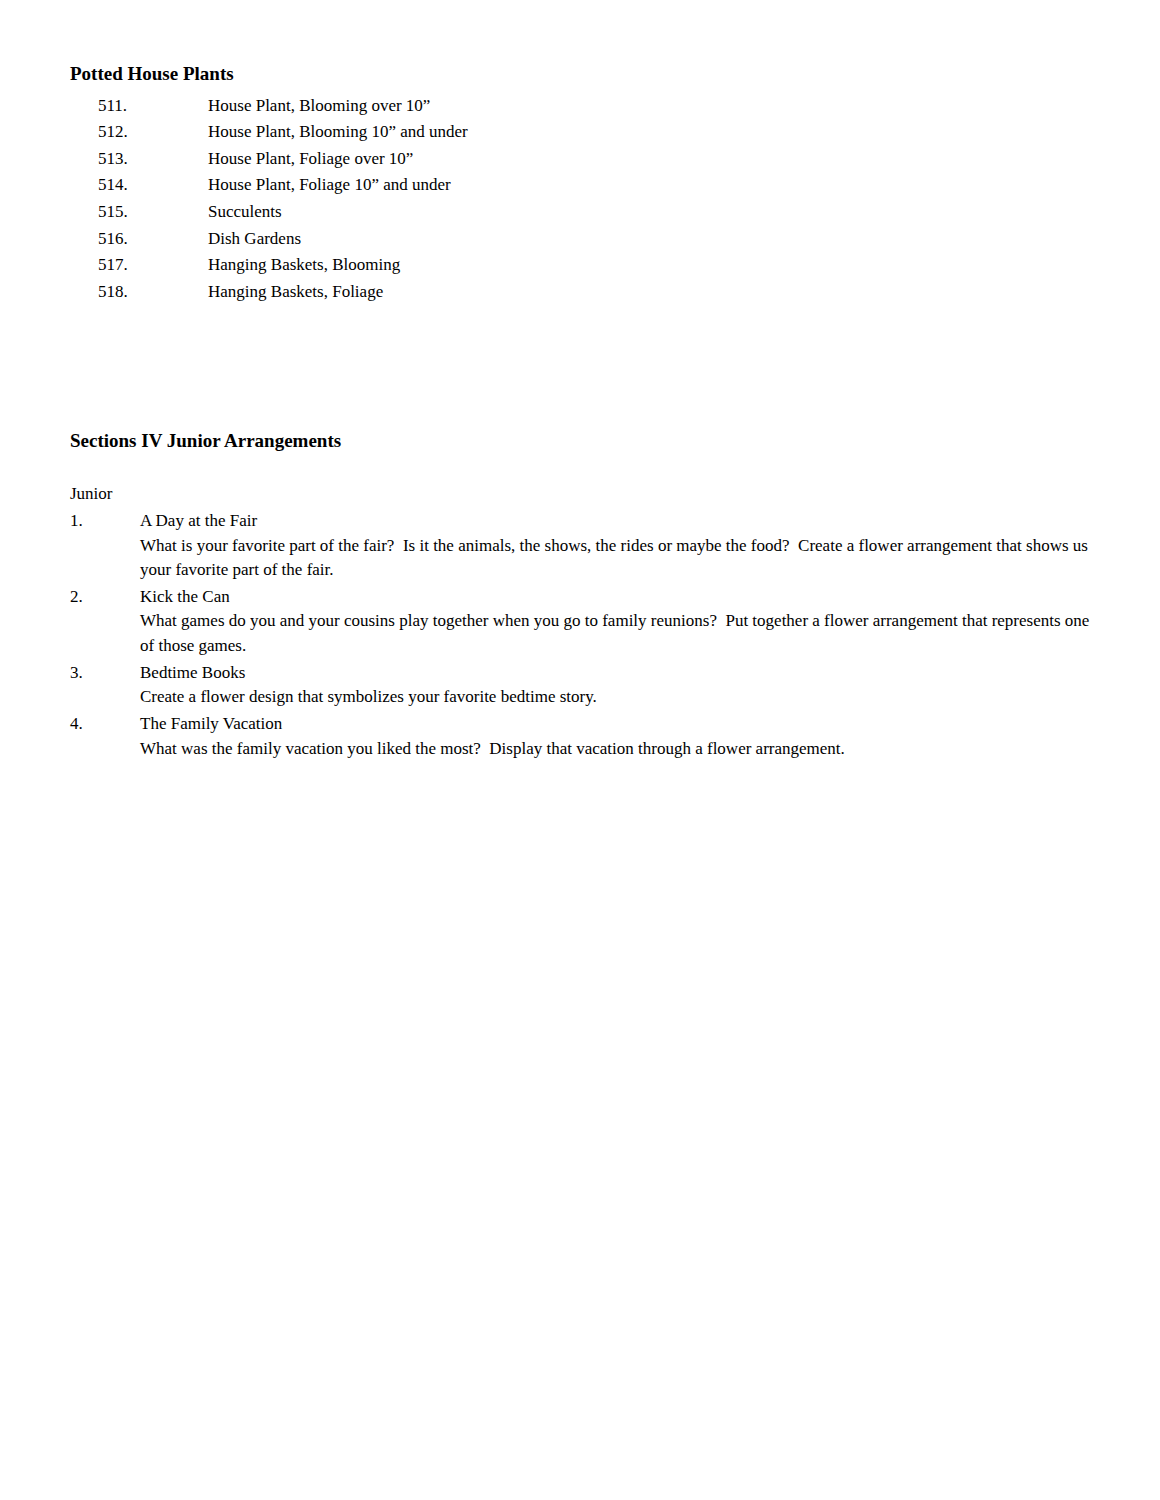Potted House Plants
511. House Plant, Blooming over 10”
512. House Plant, Blooming 10” and under
513. House Plant, Foliage over 10”
514. House Plant, Foliage 10” and under
515. Succulents
516. Dish Gardens
517. Hanging Baskets, Blooming
518. Hanging Baskets, Foliage
Sections IV Junior Arrangements
Junior
1.
A Day at the Fair
What is your favorite part of the fair? Is it the animals, the shows, the rides or maybe the food? Create a flower arrangement that shows us your favorite part of the fair.
2.
Kick the Can
What games do you and your cousins play together when you go to family reunions? Put together a flower arrangement that represents one of those games.
3.
Bedtime Books
Create a flower design that symbolizes your favorite bedtime story.
4.
The Family Vacation
What was the family vacation you liked the most? Display that vacation through a flower arrangement.